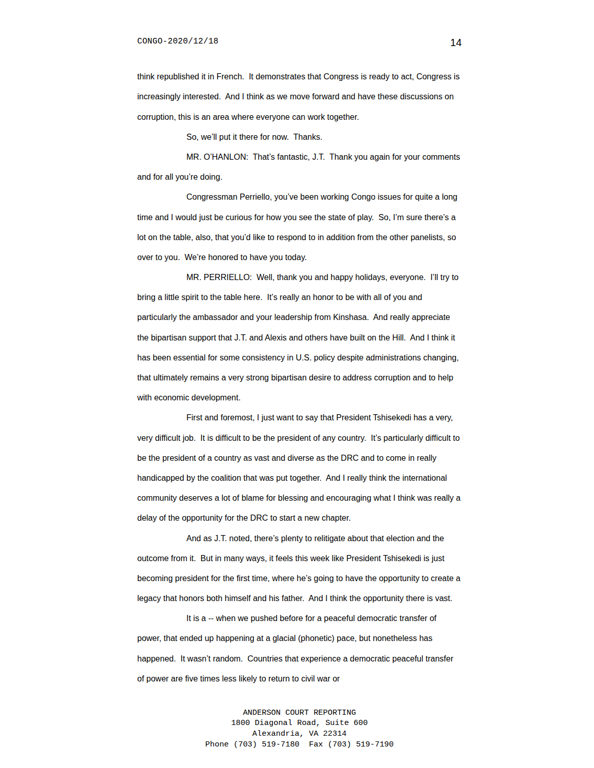CONGO-2020/12/18
14
think republished it in French. It demonstrates that Congress is ready to act, Congress is increasingly interested. And I think as we move forward and have these discussions on corruption, this is an area where everyone can work together.
So, we’ll put it there for now. Thanks.
MR. O’HANLON: That’s fantastic, J.T. Thank you again for your comments and for all you’re doing.
Congressman Perriello, you’ve been working Congo issues for quite a long time and I would just be curious for how you see the state of play. So, I’m sure there’s a lot on the table, also, that you’d like to respond to in addition from the other panelists, so over to you. We’re honored to have you today.
MR. PERRIELLO: Well, thank you and happy holidays, everyone. I’ll try to bring a little spirit to the table here. It’s really an honor to be with all of you and particularly the ambassador and your leadership from Kinshasa. And really appreciate the bipartisan support that J.T. and Alexis and others have built on the Hill. And I think it has been essential for some consistency in U.S. policy despite administrations changing, that ultimately remains a very strong bipartisan desire to address corruption and to help with economic development.
First and foremost, I just want to say that President Tshisekedi has a very, very difficult job. It is difficult to be the president of any country. It’s particularly difficult to be the president of a country as vast and diverse as the DRC and to come in really handicapped by the coalition that was put together. And I really think the international community deserves a lot of blame for blessing and encouraging what I think was really a delay of the opportunity for the DRC to start a new chapter.
And as J.T. noted, there’s plenty to relitigate about that election and the outcome from it. But in many ways, it feels this week like President Tshisekedi is just becoming president for the first time, where he’s going to have the opportunity to create a legacy that honors both himself and his father. And I think the opportunity there is vast.
It is a -- when we pushed before for a peaceful democratic transfer of power, that ended up happening at a glacial (phonetic) pace, but nonetheless has happened. It wasn’t random. Countries that experience a democratic peaceful transfer of power are five times less likely to return to civil war or
ANDERSON COURT REPORTING
1800 Diagonal Road, Suite 600
Alexandria, VA 22314
Phone (703) 519-7180 Fax (703) 519-7190